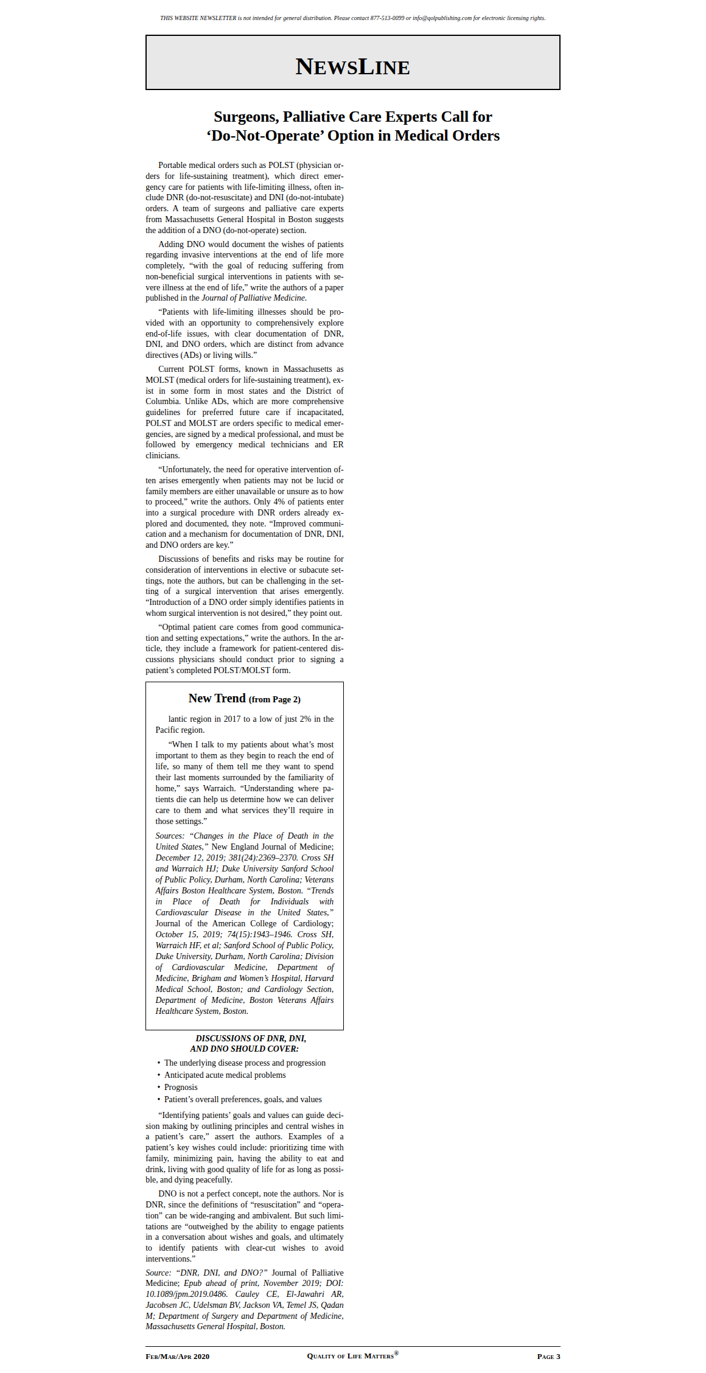THIS WEBSITE NEWSLETTER is not intended for general distribution. Please contact 877-513-0099 or info@qolpublishing.com for electronic licensing rights.
NewsLine
Surgeons, Palliative Care Experts Call for
‘Do-Not-Operate’ Option in Medical Orders
Portable medical orders such as POLST (physician orders for life-sustaining treatment), which direct emergency care for patients with life-limiting illness, often include DNR (do-not-resuscitate) and DNI (do-not-intubate) orders. A team of surgeons and palliative care experts from Massachusetts General Hospital in Boston suggests the addition of a DNO (do-not-operate) section.
Adding DNO would document the wishes of patients regarding invasive interventions at the end of life more completely, “with the goal of reducing suffering from non-beneficial surgical interventions in patients with severe illness at the end of life,” write the authors of a paper published in the Journal of Palliative Medicine.
“Patients with life-limiting illnesses should be provided with an opportunity to comprehensively explore end-of-life issues, with clear documentation of DNR, DNI, and DNO orders, which are distinct from advance directives (ADs) or living wills.”
Current POLST forms, known in Massachusetts as MOLST (medical orders for life-sustaining treatment), exist in some form in most states and the District of Columbia. Unlike ADs, which are more comprehensive guidelines for preferred future care if incapacitated, POLST and MOLST are orders specific to medical emergencies, are signed by a medical professional, and must be followed by emergency medical technicians and ER clinicians.
“Unfortunately, the need for operative intervention often arises emergently when patients may not be lucid or family members are either unavailable or unsure as to how to proceed,” write the authors. Only 4% of patients enter into a surgical procedure with DNR orders already explored and documented, they note. “Improved communication and a mechanism for documentation of DNR, DNI, and DNO orders are key.”
Discussions of benefits and risks may be routine for consideration of interventions in elective or subacute settings, note the authors, but can be challenging in the setting of a surgical intervention that arises emergently. “Introduction of a DNO order simply identifies patients in whom surgical intervention is not desired,” they point out.
“Optimal patient care comes from good communication and setting expectations,” write the authors. In the article, they include a framework for patient-centered discussions physicians should conduct prior to signing a patient’s completed POLST/MOLST form.
New Trend (from Page 2)
lantic region in 2017 to a low of just 2% in the Pacific region.
“When I talk to my patients about what’s most important to them as they begin to reach the end of life, so many of them tell me they want to spend their last moments surrounded by the familiarity of home,” says Warraich. “Understanding where patients die can help us determine how we can deliver care to them and what services they’ll require in those settings.”
Sources: “Changes in the Place of Death in the United States,” New England Journal of Medicine; December 12, 2019; 381(24):2369–2370. Cross SH and Warraich HJ; Duke University Sanford School of Public Policy, Durham, North Carolina; Veterans Affairs Boston Healthcare System, Boston. “Trends in Place of Death for Individuals with Cardiovascular Disease in the United States,” Journal of the American College of Cardiology; October 15, 2019; 74(15):1943–1946. Cross SH, Warraich HF, et al; Sanford School of Public Policy, Duke University, Durham, North Carolina; Division of Cardiovascular Medicine, Department of Medicine, Brigham and Women’s Hospital, Harvard Medical School, Boston; and Cardiology Section, Department of Medicine, Boston Veterans Affairs Healthcare System, Boston.
DISCUSSIONS OF DNR, DNI,
AND DNO SHOULD COVER:
The underlying disease process and progression
Anticipated acute medical problems
Prognosis
Patient’s overall preferences, goals, and values
“Identifying patients’ goals and values can guide decision making by outlining principles and central wishes in a patient’s care,” assert the authors. Examples of a patient’s key wishes could include: prioritizing time with family, minimizing pain, having the ability to eat and drink, living with good quality of life for as long as possible, and dying peacefully.
DNO is not a perfect concept, note the authors. Nor is DNR, since the definitions of “resuscitation” and “operation” can be wide-ranging and ambivalent. But such limitations are “outweighed by the ability to engage patients in a conversation about wishes and goals, and ultimately to identify patients with clear-cut wishes to avoid interventions.”
Source: “DNR, DNI, and DNO?” Journal of Palliative Medicine; Epub ahead of print, November 2019; DOI: 10.1089/jpm.2019.0486. Cauley CE, El-Jawahri AR, Jacobsen JC, Udelsman BV, Jackson VA, Temel JS, Qadan M; Department of Surgery and Department of Medicine, Massachusetts General Hospital, Boston.
Feb/Mar/Apr 2020
Quality of Life Matters®
Page 3